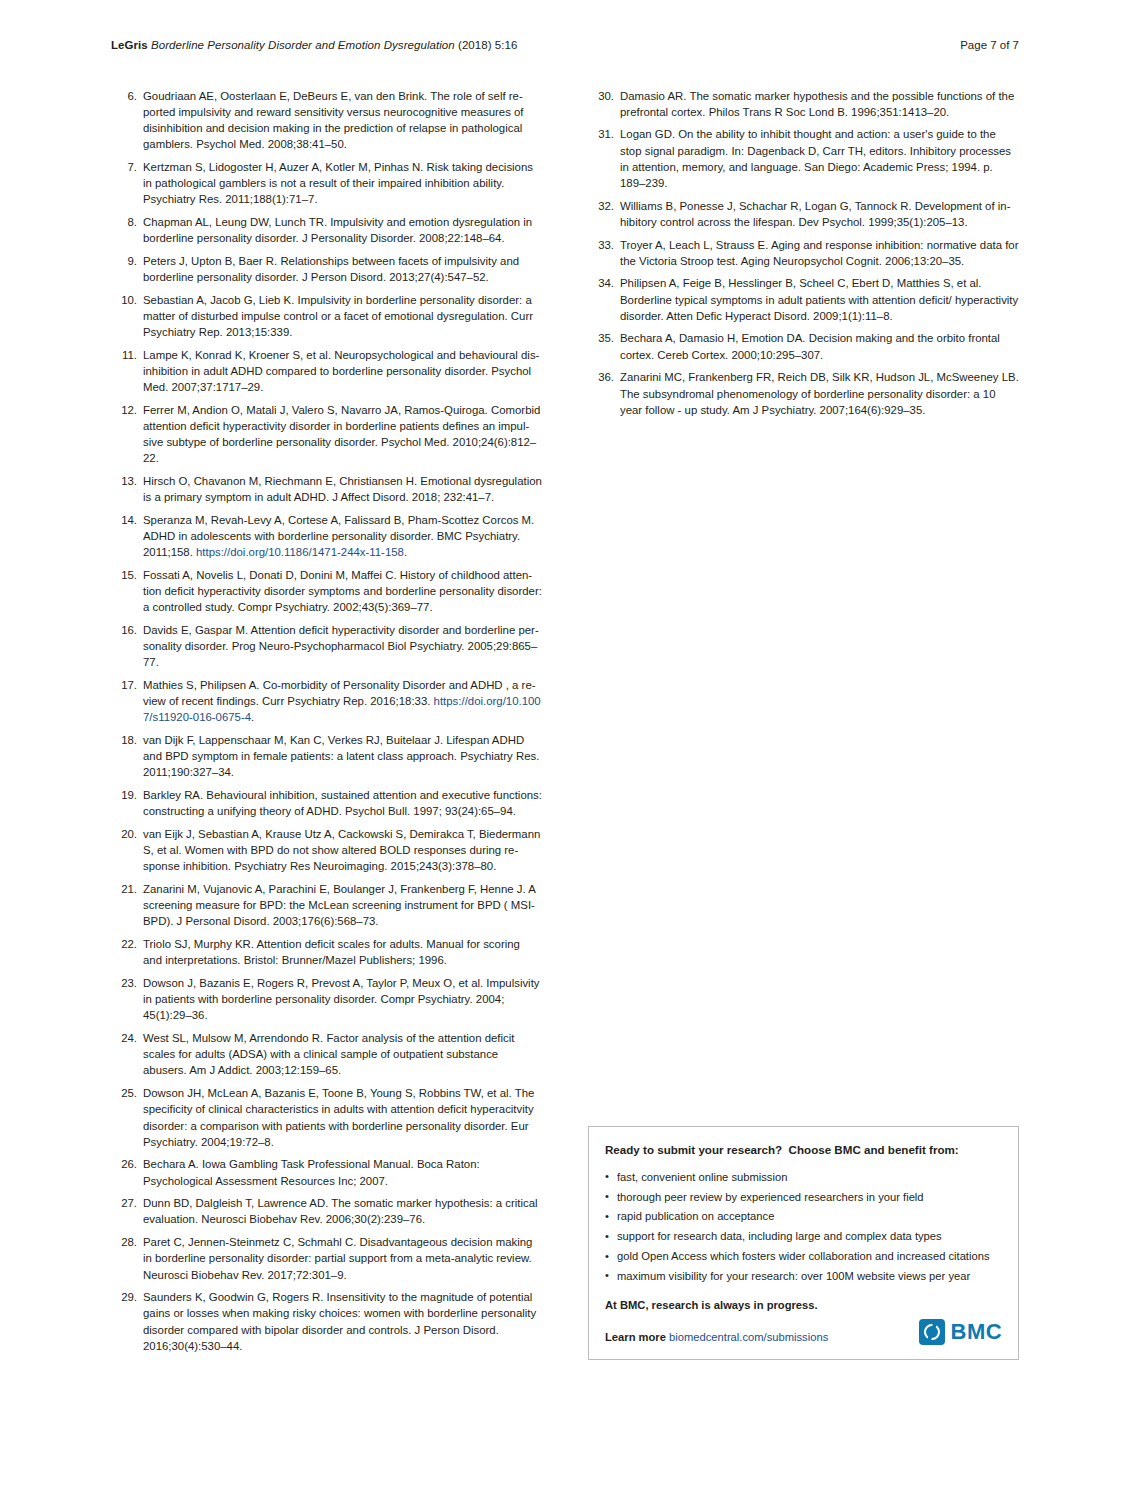LeGris Borderline Personality Disorder and Emotion Dysregulation (2018) 5:16
Page 7 of 7
6. Goudriaan AE, Oosterlaan E, DeBeurs E, van den Brink. The role of self reported impulsivity and reward sensitivity versus neurocognitive measures of disinhibition and decision making in the prediction of relapse in pathological gamblers. Psychol Med. 2008;38:41–50.
7. Kertzman S, Lidogoster H, Auzer A, Kotler M, Pinhas N. Risk taking decisions in pathological gamblers is not a result of their impaired inhibition ability. Psychiatry Res. 2011;188(1):71–7.
8. Chapman AL, Leung DW, Lunch TR. Impulsivity and emotion dysregulation in borderline personality disorder. J Personality Disorder. 2008;22:148–64.
9. Peters J, Upton B, Baer R. Relationships between facets of impulsivity and borderline personality disorder. J Person Disord. 2013;27(4):547–52.
10. Sebastian A, Jacob G, Lieb K. Impulsivity in borderline personality disorder: a matter of disturbed impulse control or a facet of emotional dysregulation. Curr Psychiatry Rep. 2013;15:339.
11. Lampe K, Konrad K, Kroener S, et al. Neuropsychological and behavioural disinhibition in adult ADHD compared to borderline personality disorder. Psychol Med. 2007;37:1717–29.
12. Ferrer M, Andion O, Matali J, Valero S, Navarro JA, Ramos-Quiroga. Comorbid attention deficit hyperactivity disorder in borderline patients defines an impulsive subtype of borderline personality disorder. Psychol Med. 2010;24(6):812–22.
13. Hirsch O, Chavanon M, Riechmann E, Christiansen H. Emotional dysregulation is a primary symptom in adult ADHD. J Affect Disord. 2018; 232:41–7.
14. Speranza M, Revah-Levy A, Cortese A, Falissard B, Pham-Scottez Corcos M. ADHD in adolescents with borderline personality disorder. BMC Psychiatry. 2011;158. https://doi.org/10.1186/1471-244x-11-158.
15. Fossati A, Novelis L, Donati D, Donini M, Maffei C. History of childhood attention deficit hyperactivity disorder symptoms and borderline personality disorder: a controlled study. Compr Psychiatry. 2002;43(5):369–77.
16. Davids E, Gaspar M. Attention deficit hyperactivity disorder and borderline personality disorder. Prog Neuro-Psychopharmacol Biol Psychiatry. 2005;29:865–77.
17. Mathies S, Philipsen A. Co-morbidity of Personality Disorder and ADHD , a review of recent findings. Curr Psychiatry Rep. 2016;18:33. https://doi.org/10.1007/s11920-016-0675-4.
18. van Dijk F, Lappenschaar M, Kan C, Verkes RJ, Buitelaar J. Lifespan ADHD and BPD symptom in female patients: a latent class approach. Psychiatry Res. 2011;190:327–34.
19. Barkley RA. Behavioural inhibition, sustained attention and executive functions: constructing a unifying theory of ADHD. Psychol Bull. 1997; 93(24):65–94.
20. van Eijk J, Sebastian A, Krause Utz A, Cackowski S, Demirakca T, Biedermann S, et al. Women with BPD do not show altered BOLD responses during response inhibition. Psychiatry Res Neuroimaging. 2015;243(3):378–80.
21. Zanarini M, Vujanovic A, Parachini E, Boulanger J, Frankenberg F, Henne J. A screening measure for BPD: the McLean screening instrument for BPD ( MSI-BPD). J Personal Disord. 2003;176(6):568–73.
22. Triolo SJ, Murphy KR. Attention deficit scales for adults. Manual for scoring and interpretations. Bristol: Brunner/Mazel Publishers; 1996.
23. Dowson J, Bazanis E, Rogers R, Prevost A, Taylor P, Meux O, et al. Impulsivity in patients with borderline personality disorder. Compr Psychiatry. 2004; 45(1):29–36.
24. West SL, Mulsow M, Arrendondo R. Factor analysis of the attention deficit scales for adults (ADSA) with a clinical sample of outpatient substance abusers. Am J Addict. 2003;12:159–65.
25. Dowson JH, McLean A, Bazanis E, Toone B, Young S, Robbins TW, et al. The specificity of clinical characteristics in adults with attention deficit hyperacitvity disorder: a comparison with patients with borderline personality disorder. Eur Psychiatry. 2004;19:72–8.
26. Bechara A. Iowa Gambling Task Professional Manual. Boca Raton: Psychological Assessment Resources Inc; 2007.
27. Dunn BD, Dalgleish T, Lawrence AD. The somatic marker hypothesis: a critical evaluation. Neurosci Biobehav Rev. 2006;30(2):239–76.
28. Paret C, Jennen-Steinmetz C, Schmahl C. Disadvantageous decision making in borderline personality disorder: partial support from a meta-analytic review. Neurosci Biobehav Rev. 2017;72:301–9.
29. Saunders K, Goodwin G, Rogers R. Insensitivity to the magnitude of potential gains or losses when making risky choices: women with borderline personality disorder compared with bipolar disorder and controls. J Person Disord. 2016;30(4):530–44.
30. Damasio AR. The somatic marker hypothesis and the possible functions of the prefrontal cortex. Philos Trans R Soc Lond B. 1996;351:1413–20.
31. Logan GD. On the ability to inhibit thought and action: a user's guide to the stop signal paradigm. In: Dagenback D, Carr TH, editors. Inhibitory processes in attention, memory, and language. San Diego: Academic Press; 1994. p. 189–239.
32. Williams B, Ponesse J, Schachar R, Logan G, Tannock R. Development of inhibitory control across the lifespan. Dev Psychol. 1999;35(1):205–13.
33. Troyer A, Leach L, Strauss E. Aging and response inhibition: normative data for the Victoria Stroop test. Aging Neuropsychol Cognit. 2006;13:20–35.
34. Philipsen A, Feige B, Hesslinger B, Scheel C, Ebert D, Matthies S, et al. Borderline typical symptoms in adult patients with attention deficit/ hyperactivity disorder. Atten Defic Hyperact Disord. 2009;1(1):11–8.
35. Bechara A, Damasio H, Emotion DA. Decision making and the orbito frontal cortex. Cereb Cortex. 2000;10:295–307.
36. Zanarini MC, Frankenberg FR, Reich DB, Silk KR, Hudson JL, McSweeney LB. The subsyndromal phenomenology of borderline personality disorder: a 10 year follow - up study. Am J Psychiatry. 2007;164(6):929–35.
Ready to submit your research? Choose BMC and benefit from:
fast, convenient online submission
thorough peer review by experienced researchers in your field
rapid publication on acceptance
support for research data, including large and complex data types
gold Open Access which fosters wider collaboration and increased citations
maximum visibility for your research: over 100M website views per year
At BMC, research is always in progress.
Learn more biomedcentral.com/submissions
BMC